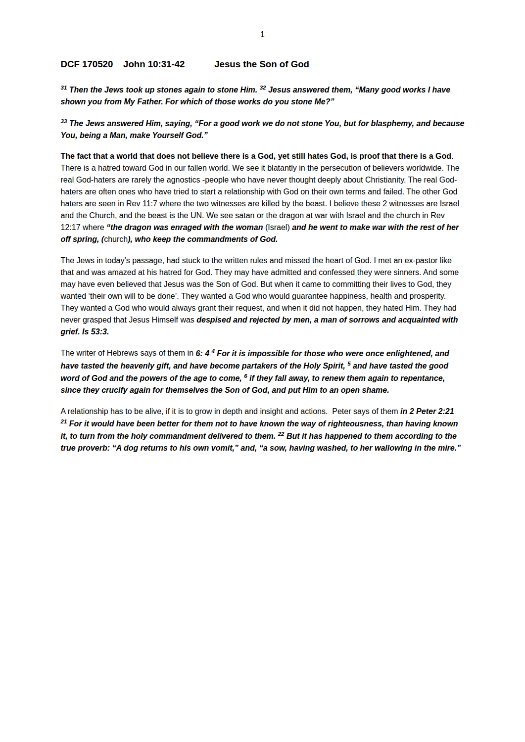1
DCF 170520 John 10:31-42 Jesus the Son of God
31 Then the Jews took up stones again to stone Him. 32 Jesus answered them, “Many good works I have shown you from My Father. For which of those works do you stone Me?”
33 The Jews answered Him, saying, “For a good work we do not stone You, but for blasphemy, and because You, being a Man, make Yourself God.”
The fact that a world that does not believe there is a God, yet still hates God, is proof that there is a God. There is a hatred toward God in our fallen world. We see it blatantly in the persecution of believers worldwide. The real God-haters are rarely the agnostics -people who have never thought deeply about Christianity. The real God-haters are often ones who have tried to start a relationship with God on their own terms and failed. The other God haters are seen in Rev 11:7 where the two witnesses are killed by the beast. I believe these 2 witnesses are Israel and the Church, and the beast is the UN. We see satan or the dragon at war with Israel and the church in Rev 12:17 where “the dragon was enraged with the woman (Israel) and he went to make war with the rest of her off spring, (church), who keep the commandments of God.
The Jews in today’s passage, had stuck to the written rules and missed the heart of God. I met an ex-pastor like that and was amazed at his hatred for God. They may have admitted and confessed they were sinners. And some may have even believed that Jesus was the Son of God. But when it came to committing their lives to God, they wanted ‘their own will to be done’. They wanted a God who would guarantee happiness, health and prosperity. They wanted a God who would always grant their request, and when it did not happen, they hated Him. They had never grasped that Jesus Himself was despised and rejected by men, a man of sorrows and acquainted with grief. Is 53:3.
The writer of Hebrews says of them in 6: 4 4 For it is impossible for those who were once enlightened, and have tasted the heavenly gift, and have become partakers of the Holy Spirit, 5 and have tasted the good word of God and the powers of the age to come, 6 if they fall away, to renew them again to repentance, since they crucify again for themselves the Son of God, and put Him to an open shame.
A relationship has to be alive, if it is to grow in depth and insight and actions. Peter says of them in 2 Peter 2:21 21 For it would have been better for them not to have known the way of righteousness, than having known it, to turn from the holy commandment delivered to them. 22 But it has happened to them according to the true proverb: “A dog returns to his own vomit,” and, “a sow, having washed, to her wallowing in the mire.”